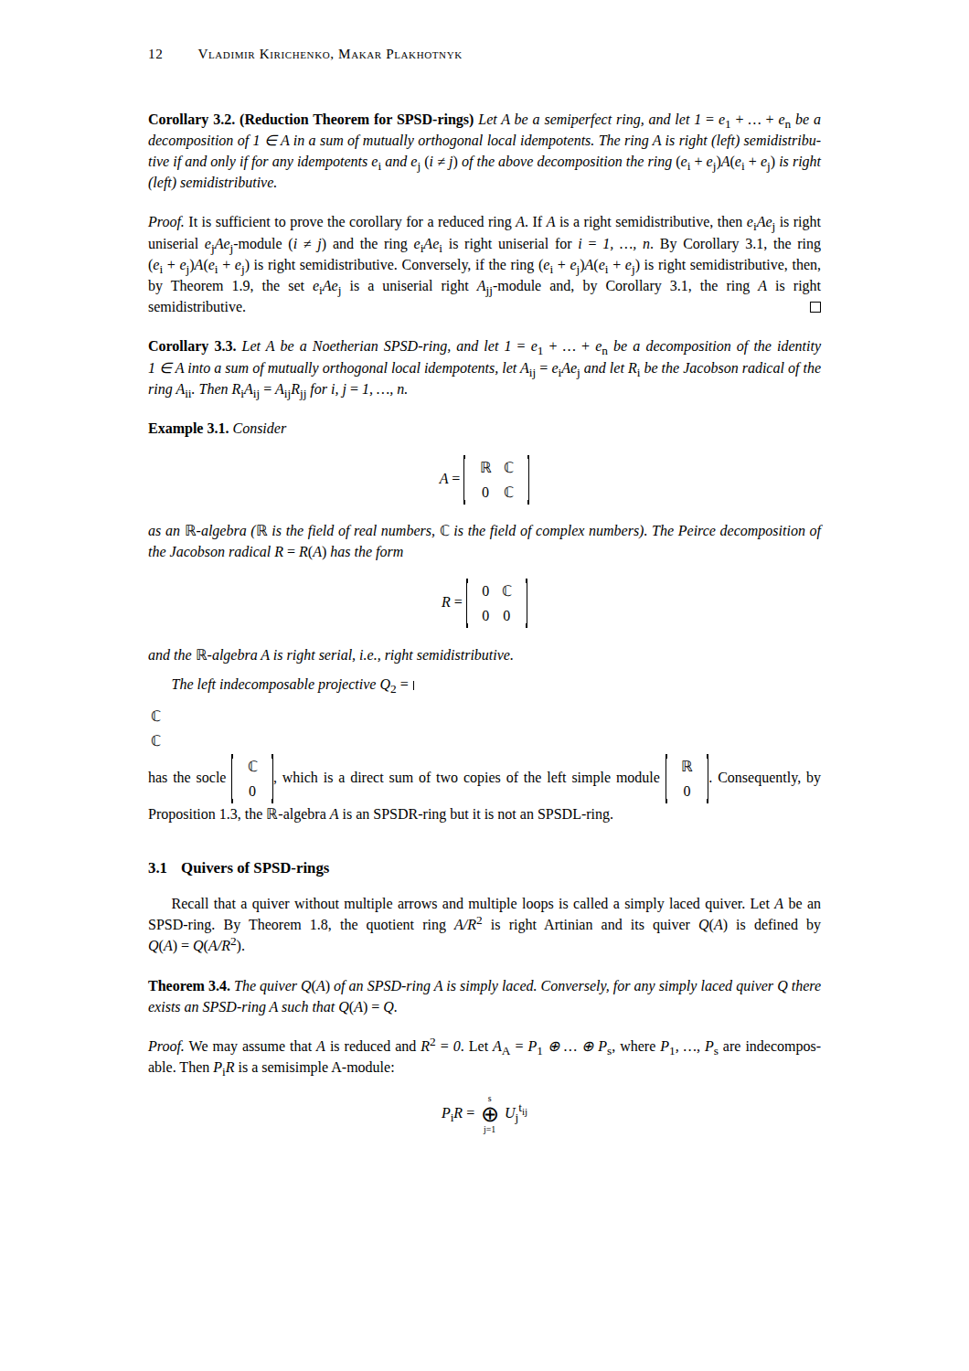12 Vladimir Kirichenko, Makar Plakhotnyk
Corollary 3.2. (Reduction Theorem for SPSD-rings) Let A be a semiperfect ring, and let 1 = e1 + … + en be a decomposition of 1 ∈ A in a sum of mutually orthogonal local idempotents. The ring A is right (left) semidistributive if and only if for any idempotents ei and ej (i ≠ j) of the above decomposition the ring (ei + ej) A(ei + ej) is right (left) semidistributive.
Proof. It is sufficient to prove the corollary for a reduced ring A. If A is a right semidistributive, then eiAej is right uniserial ejAej-module (i ≠ j) and the ring eiAei is right uniserial for i = 1, …, n. By Corollary 3.1, the ring (ei + ej) A(ei + ej) is right semidistributive. Conversely, if the ring (ei + ej) A(ei + ej) is right semidistributive, then, by Theorem 1.9, the set eiAej is a uniserial right Ajj-module and, by Corollary 3.1, the ring A is right semidistributive.
Corollary 3.3. Let A be a Noetherian SPSD-ring, and let 1 = e1 + … + en be a decomposition of the identity 1 ∈ A into a sum of mutually orthogonal local idempotents, let Aij = eiAej and let Ri be the Jacobson radical of the ring Aii. Then RiAij = AijRjj for i, j = 1, …, n.
Example 3.1. Consider
A =
| ℝ | ℂ |
| 0 | ℂ |
as an ℝ-algebra (ℝ is the field of real numbers, ℂ is the field of complex numbers). The Peirce decomposition of the Jacobson radical R = R(A) has the form
R =
| 0 | ℂ |
| 0 | 0 |
and the ℝ-algebra A is right serial, i.e., right semidistributive.
The left indecomposable projective Q2 =
| ℂ |
| ℂ |
has the socle
| ℂ |
| 0 |
, which is a direct sum of two copies of the left simple module
| ℝ |
| 0 |
. Consequently, by Proposition 1.3, the ℝ-algebra A is an SPSDR-ring but it is not an SPSDL-ring.
3.1 Quivers of SPSD-rings
Recall that a quiver without multiple arrows and multiple loops is called a simply laced quiver. Let A be an SPSD-ring. By Theorem 1.8, the quotient ring A/R2 is right Artinian and its quiver Q(A) is defined by Q(A) = Q(A/R2).
Theorem 3.4. The quiver Q(A) of an SPSD-ring A is simply laced. Conversely, for any simply laced quiver Q there exists an SPSD-ring A such that Q(A) = Q.
Proof. We may assume that A is reduced and R2 = 0. Let AA = P1 ⊕ … ⊕ Ps, where P1, …, Ps are indecomposable. Then PiR is a semisimple A-module:
PiR = s ⊕ j=1 Ujtij